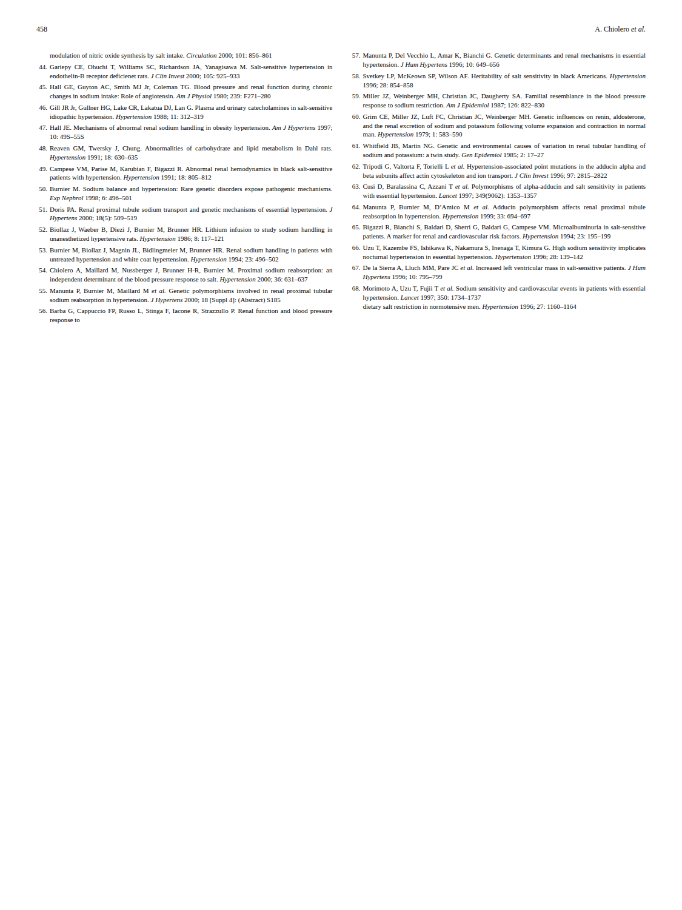458 A. Chiolero et al.
modulation of nitric oxide synthesis by salt intake. Circulation 2000; 101: 856–861
44. Gariepy CE, Ohuchi T, Williams SC, Richardson JA, Yanagisawa M. Salt-sensitive hypertension in endothelin-B receptor deficienet rats. J Clin Invest 2000; 105: 925–933
45. Hall GE, Guyton AC, Smith MJ Jr, Coleman TG. Blood pressure and renal function during chronic changes in sodium intake: Role of angiotensin. Am J Physiol 1980; 239: F271–280
46. Gill JR Jr, Gullner HG, Lake CR, Lakatua DJ, Lan G. Plasma and urinary catecholamines in salt-sensitive idiopathic hypertension. Hypertension 1988; 11: 312–319
47. Hall JE. Mechanisms of abnormal renal sodium handling in obesity hypertension. Am J Hypertens 1997; 10: 49S–55S
48. Reaven GM, Twersky J, Chung. Abnormalities of carbohydrate and lipid metabolism in Dahl rats. Hypertension 1991; 18: 630–635
49. Campese VM, Parise M, Karubian F, Bigazzi R. Abnormal renal hemodynamics in black salt-sensitive patients with hypertension. Hypertension 1991; 18: 805–812
50. Burnier M. Sodium balance and hypertension: Rare genetic disorders expose pathogenic mechanisms. Exp Nephrol 1998; 6: 496–501
51. Doris PA. Renal proximal tubule sodium transport and genetic mechanisms of essential hypertension. J Hypertens 2000; 18(5): 509–519
52. Biollaz J, Waeber B, Diezi J, Burnier M, Brunner HR. Lithium infusion to study sodium handling in unanesthetized hypertensive rats. Hypertension 1986; 8: 117–121
53. Burnier M, Biollaz J, Magnin JL, Bidlingmeier M, Brunner HR. Renal sodium handling in patients with untreated hypertension and white coat hypertension. Hypertension 1994; 23: 496–502
54. Chiolero A, Maillard M, Nussberger J, Brunner H-R, Burnier M. Proximal sodium reabsorption: an independent determinant of the blood pressure response to salt. Hypertension 2000; 36: 631–637
55. Manunta P, Burnier M, Maillard M et al. Genetic polymorphisms involved in renal proximal tubular sodium reabsorption in hypertension. J Hypertens 2000; 18 [Suppl 4]: (Abstract) S185
56. Barba G, Cappuccio FP, Russo L, Stinga F, Iacone R, Strazzullo P. Renal function and blood pressure response to
57. Manunta P, Del Vecchio L, Amar K, Bianchi G. Genetic determinants and renal mechanisms in essential hypertension. J Hum Hypertens 1996; 10: 649–656
58. Svetkey LP, McKeown SP, Wilson AF. Heritability of salt sensitivity in black Americans. Hypertension 1996; 28: 854–858
59. Miller JZ, Weinberger MH, Christian JC, Daugherty SA. Familial resemblance in the blood pressure response to sodium restriction. Am J Epidemiol 1987; 126: 822–830
60. Grim CE, Miller JZ, Luft FC, Christian JC, Weinberger MH. Genetic influences on renin, aldosterone, and the renal excretion of sodium and potassium following volume expansion and contraction in normal man. Hypertension 1979; 1: 583–590
61. Whitfield JB, Martin NG. Genetic and environmental causes of variation in renal tubular handling of sodium and potassium: a twin study. Gen Epidemiol 1985; 2: 17–27
62. Tripodi G, Valtorta F, Torielli L et al. Hypertension-associated point mutations in the adducin alpha and beta subunits affect actin cytoskeleton and ion transport. J Clin Invest 1996; 97: 2815–2822
63. Cusi D, Baralassina C, Azzani T et al. Polymorphisms of alpha-adducin and salt sensitivity in patients with essential hypertension. Lancet 1997; 349(9062): 1353–1357
64. Manunta P, Burnier M, D’Amico M et al. Adducin polymorphism affects renal proximal tubule reabsorption in hypertension. Hypertension 1999; 33: 694–697
65. Bigazzi R, Bianchi S, Baldari D, Sherri G, Baldari G, Campese VM. Microalbuminuria in salt-sensitive patients. A marker for renal and cardiovascular risk factors. Hypertension 1994; 23: 195–199
66. Uzu T, Kazembe FS, Ishikawa K, Nakamura S, Inenaga T, Kimura G. High sodium sensitivity implicates nocturnal hypertension in essential hypertension. Hypertension 1996; 28: 139–142
67. De la Sierra A, Lluch MM, Pare JC et al. Increased left ventricular mass in salt-sensitive patients. J Hum Hypertens 1996; 10: 795–799
68. Morimoto A, Uzu T, Fujii T et al. Sodium sensitivity and cardiovascular events in patients with essential hypertension. Lancet 1997; 350: 1734–1737
dietary salt restriction in normotensive men. Hypertension 1996; 27: 1160–1164